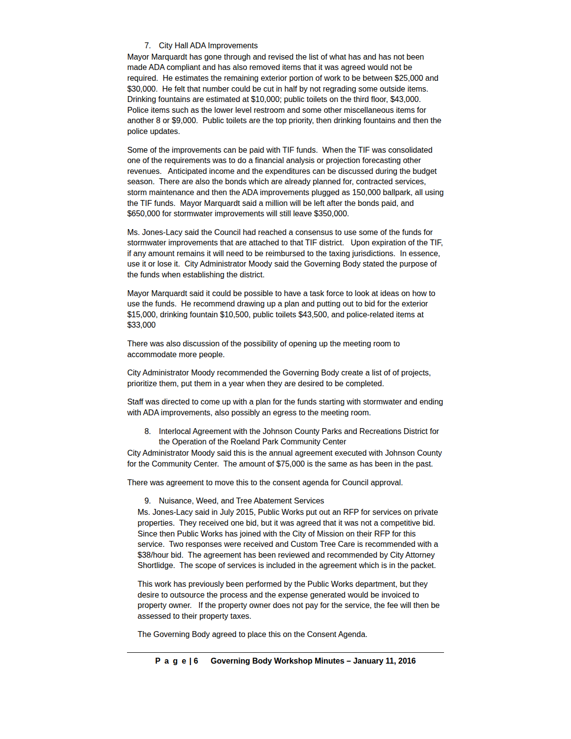City Hall ADA Improvements
Mayor Marquardt has gone through and revised the list of what has and has not been made ADA compliant and has also removed items that it was agreed would not be required. He estimates the remaining exterior portion of work to be between $25,000 and $30,000. He felt that number could be cut in half by not regrading some outside items. Drinking fountains are estimated at $10,000; public toilets on the third floor, $43,000. Police items such as the lower level restroom and some other miscellaneous items for another 8 or $9,000. Public toilets are the top priority, then drinking fountains and then the police updates.
Some of the improvements can be paid with TIF funds. When the TIF was consolidated one of the requirements was to do a financial analysis or projection forecasting other revenues. Anticipated income and the expenditures can be discussed during the budget season. There are also the bonds which are already planned for, contracted services, storm maintenance and then the ADA improvements plugged as 150,000 ballpark, all using the TIF funds. Mayor Marquardt said a million will be left after the bonds paid, and $650,000 for stormwater improvements will still leave $350,000.
Ms. Jones-Lacy said the Council had reached a consensus to use some of the funds for stormwater improvements that are attached to that TIF district. Upon expiration of the TIF, if any amount remains it will need to be reimbursed to the taxing jurisdictions. In essence, use it or lose it. City Administrator Moody said the Governing Body stated the purpose of the funds when establishing the district.
Mayor Marquardt said it could be possible to have a task force to look at ideas on how to use the funds. He recommend drawing up a plan and putting out to bid for the exterior $15,000, drinking fountain $10,500, public toilets $43,500, and police-related items at $33,000
There was also discussion of the possibility of opening up the meeting room to accommodate more people.
City Administrator Moody recommended the Governing Body create a list of of projects, prioritize them, put them in a year when they are desired to be completed.
Staff was directed to come up with a plan for the funds starting with stormwater and ending with ADA improvements, also possibly an egress to the meeting room.
Interlocal Agreement with the Johnson County Parks and Recreations District for the Operation of the Roeland Park Community Center
City Administrator Moody said this is the annual agreement executed with Johnson County for the Community Center. The amount of $75,000 is the same as has been in the past.
There was agreement to move this to the consent agenda for Council approval.
Nuisance, Weed, and Tree Abatement Services
Ms. Jones-Lacy said in July 2015, Public Works put out an RFP for services on private properties. They received one bid, but it was agreed that it was not a competitive bid. Since then Public Works has joined with the City of Mission on their RFP for this service. Two responses were received and Custom Tree Care is recommended with a $38/hour bid. The agreement has been reviewed and recommended by City Attorney Shortlidge. The scope of services is included in the agreement which is in the packet.
This work has previously been performed by the Public Works department, but they desire to outsource the process and the expense generated would be invoiced to property owner. If the property owner does not pay for the service, the fee will then be assessed to their property taxes.
The Governing Body agreed to place this on the Consent Agenda.
P a g e | 6 Governing Body Workshop Minutes – January 11, 2016